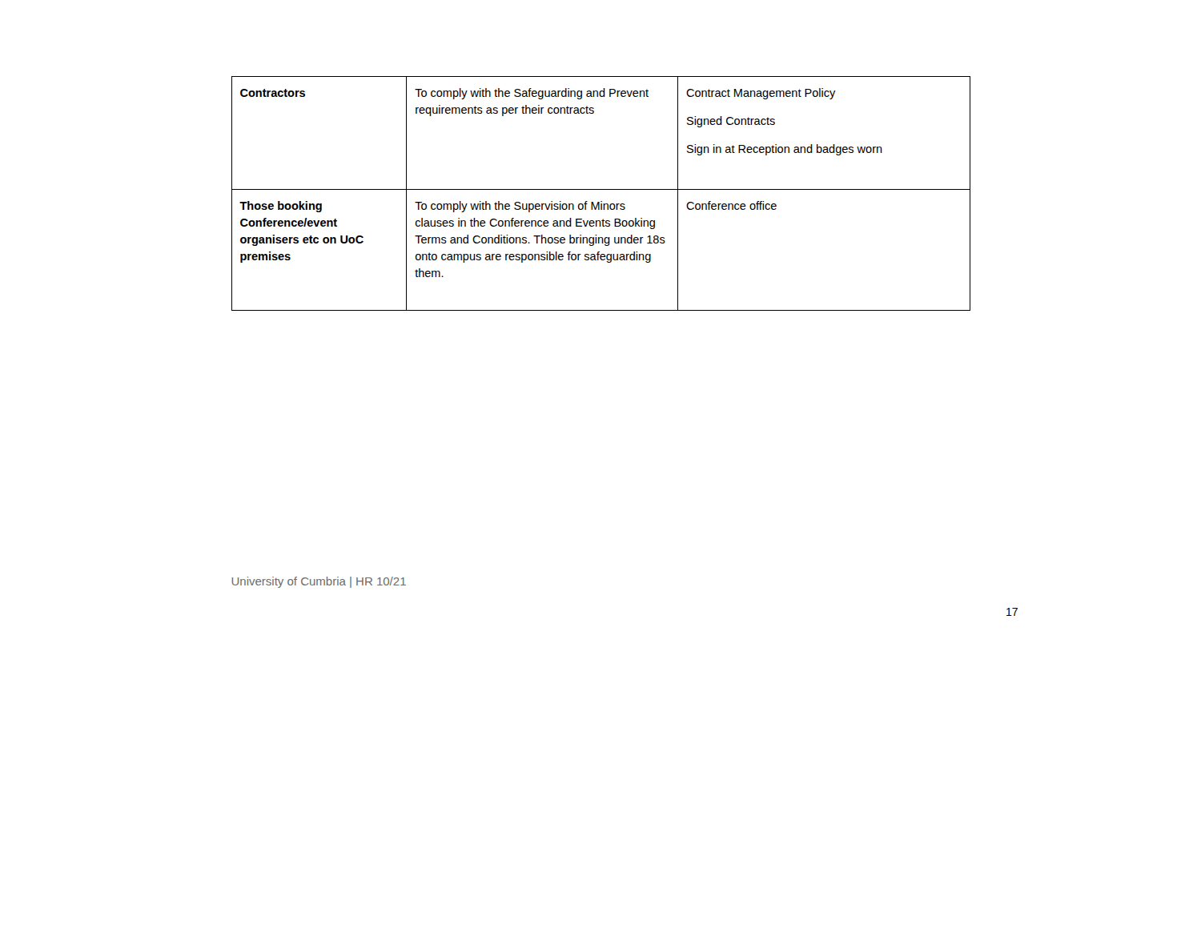| Contractors | To comply with the Safeguarding and Prevent requirements as per their contracts | Contract Management Policy Signed Contracts Sign in at Reception and badges worn |
| Those booking Conference/event organisers etc on UoC premises | To comply with the Supervision of Minors clauses in the Conference and Events Booking Terms and Conditions. Those bringing under 18s onto campus are responsible for safeguarding them. | Conference office |
University of Cumbria | HR 10/21
17